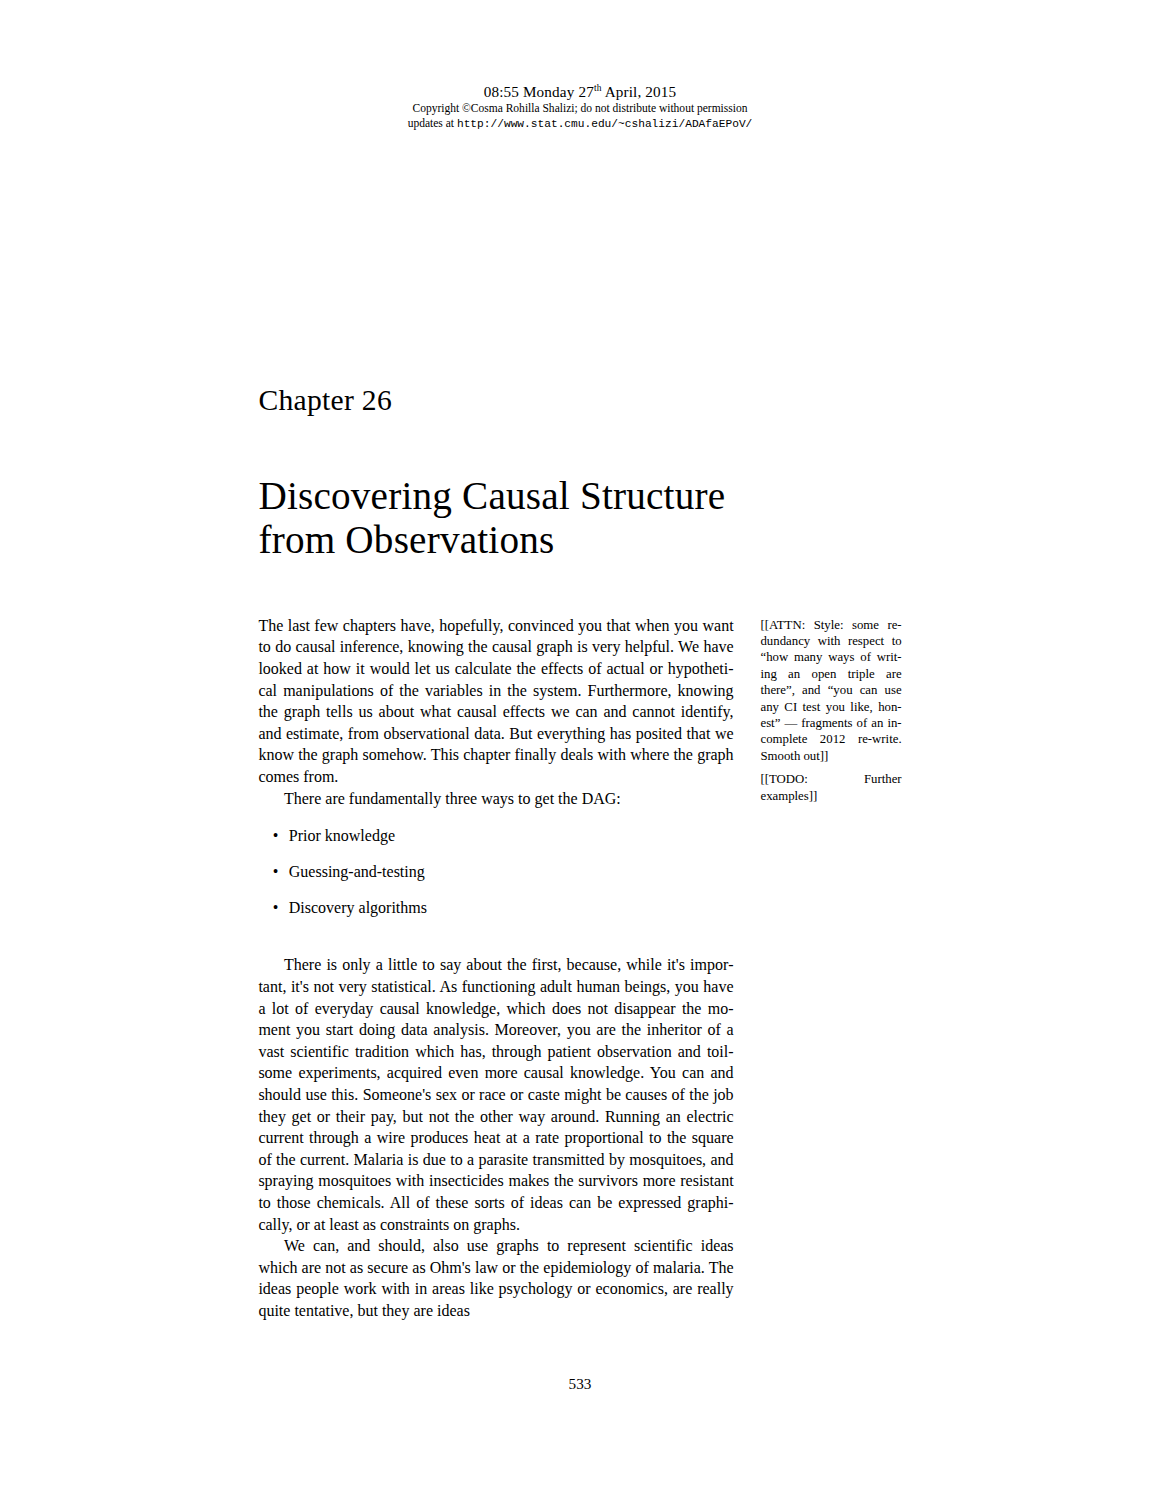08:55 Monday 27th April, 2015
Copyright ©Cosma Rohilla Shalizi; do not distribute without permission
updates at http://www.stat.cmu.edu/~cshalizi/ADAfaEPoV/
Chapter 26
Discovering Causal Structure
from Observations
The last few chapters have, hopefully, convinced you that when you want to do causal inference, knowing the causal graph is very helpful. We have looked at how it would let us calculate the effects of actual or hypothetical manipulations of the variables in the system. Furthermore, knowing the graph tells us about what causal effects we can and cannot identify, and estimate, from observational data. But everything has posited that we know the graph somehow. This chapter finally deals with where the graph comes from.
There are fundamentally three ways to get the DAG:
Prior knowledge
Guessing-and-testing
Discovery algorithms
There is only a little to say about the first, because, while it's important, it's not very statistical. As functioning adult human beings, you have a lot of everyday causal knowledge, which does not disappear the moment you start doing data analysis. Moreover, you are the inheritor of a vast scientific tradition which has, through patient observation and toilsome experiments, acquired even more causal knowledge. You can and should use this. Someone's sex or race or caste might be causes of the job they get or their pay, but not the other way around. Running an electric current through a wire produces heat at a rate proportional to the square of the current. Malaria is due to a parasite transmitted by mosquitoes, and spraying mosquitoes with insecticides makes the survivors more resistant to those chemicals. All of these sorts of ideas can be expressed graphically, or at least as constraints on graphs.
We can, and should, also use graphs to represent scientific ideas which are not as secure as Ohm's law or the epidemiology of malaria. The ideas people work with in areas like psychology or economics, are really quite tentative, but they are ideas
[[ATTN: Style: some redundancy with respect to “how many ways of writing an open triple are there”, and “you can use any CI test you like, honest” — fragments of an incomplete 2012 re-write. Smooth out]]
[[TODO: Further examples]]
533